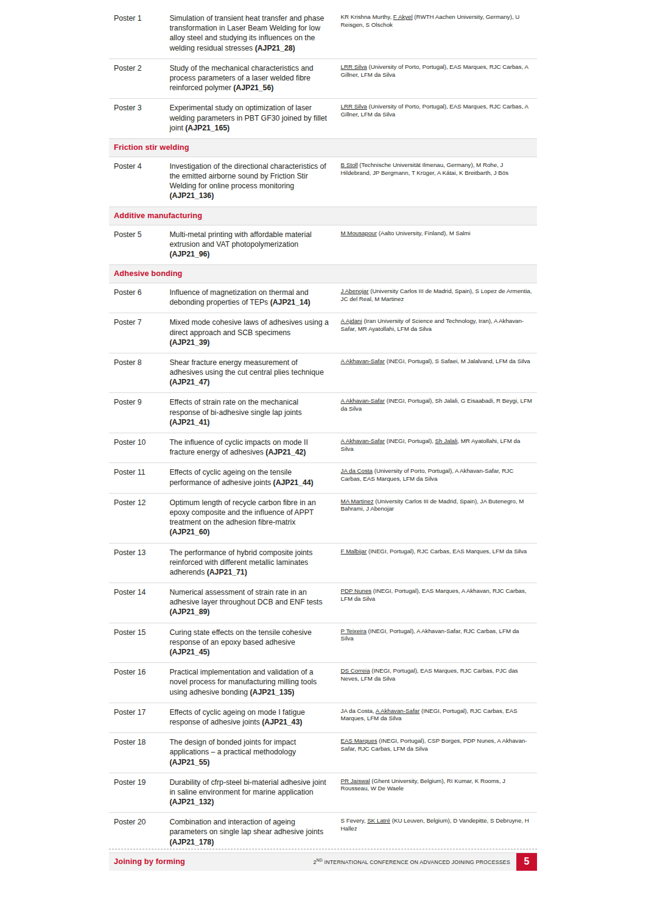| Poster 1 | Simulation of transient heat transfer and phase transformation in Laser Beam Welding for low alloy steel and studying its influences on the welding residual stresses (AJP21_28) | KR Krishna Murthy, F Akyel (RWTH Aachen University, Germany), U Reisgen, S Olschok |
| Poster 2 | Study of the mechanical characteristics and process parameters of a laser welded fibre reinforced polymer (AJP21_56) | LRR Silva (University of Porto, Portugal), EAS Marques, RJC Carbas, A Gillner, LFM da Silva |
| Poster 3 | Experimental study on optimization of laser welding parameters in PBT GF30 joined by fillet joint (AJP21_165) | LRR Silva (University of Porto, Portugal), EAS Marques, RJC Carbas, A Gillner, LFM da Silva |
| Friction stir welding |
| Poster 4 | Investigation of the directional characteristics of the emitted airborne sound by Friction Stir Welding for online process monitoring (AJP21_136) | B Stoll (Technische Universität Ilmenau, Germany), M Rohe, J Hildebrand, JP Bergmann, T Krüger, A Kátai, K Breitbarth, J Bös |
| Additive manufacturing |
| Poster 5 | Multi-metal printing with affordable material extrusion and VAT photopolymerization (AJP21_96) | M Mousapour (Aalto University, Finland), M Salmi |
| Adhesive bonding |
| Poster 6 | Influence of magnetization on thermal and debonding properties of TEPs (AJP21_14) | J Abenojar (University Carlos III de Madrid, Spain), S Lopez de Armentia, JC del Real, M Martinez |
| Poster 7 | Mixed mode cohesive laws of adhesives using a direct approach and SCB specimens (AJP21_39) | A Ajdani (Iran University of Science and Technology, Iran), A Akhavan-Safar, MR Ayatollahi, LFM da Silva |
| Poster 8 | Shear fracture energy measurement of adhesives using the cut central plies technique (AJP21_47) | A Akhavan-Safar (INEGI, Portugal), S Safaei, M Jalalvand, LFM da Silva |
| Poster 9 | Effects of strain rate on the mechanical response of bi-adhesive single lap joints (AJP21_41) | A Akhavan-Safar (INEGI, Portugal), Sh Jalali, G Eisaabadi, R Beygi, LFM da Silva |
| Poster 10 | The influence of cyclic impacts on mode II fracture energy of adhesives (AJP21_42) | A Akhavan-Safar (INEGI, Portugal), Sh Jalali , MR Ayatollahi, LFM da Silva |
| Poster 11 | Effects of cyclic ageing on the tensile performance of adhesive joints (AJP21_44) | JA da Costa (University of Porto, Portugal), A Akhavan-Safar, RJC Carbas, EAS Marques, LFM da Silva |
| Poster 12 | Optimum length of recycle carbon fibre in an epoxy composite and the influence of APPT treatment on the adhesion fibre-matrix (AJP21_60) | MA Martinez (University Carlos III de Madrid, Spain), JA Butenegro, M Bahrami, J Abenojar |
| Poster 13 | The performance of hybrid composite joints reinforced with different metallic laminates adherends (AJP21_71) | F Malbijar (INEGI, Portugal), RJC Carbas, EAS Marques, LFM da Silva |
| Poster 14 | Numerical assessment of strain rate in an adhesive layer throughout DCB and ENF tests (AJP21_89) | PDP Nunes (INEGI, Portugal), EAS Marques, A Akhavan, RJC Carbas, LFM da Silva |
| Poster 15 | Curing state effects on the tensile cohesive response of an epoxy based adhesive (AJP21_45) | P Teixeira (INEGI, Portugal), A Akhavan-Safar, RJC Carbas, LFM da Silva |
| Poster 16 | Practical implementation and validation of a novel process for manufacturing milling tools using adhesive bonding (AJP21_135) | DS Correia (INEGI, Portugal), EAS Marques, RJC Carbas, PJC das Neves, LFM da Silva |
| Poster 17 | Effects of cyclic ageing on mode I fatigue response of adhesive joints (AJP21_43) | JA da Costa, A Akhavan-Safar (INEGI, Portugal), RJC Carbas, EAS Marques, LFM da Silva |
| Poster 18 | The design of bonded joints for impact applications – a practical methodology (AJP21_55) | EAS Marques (INEGI, Portugal), CSP Borges, PDP Nunes, A Akhavan-Safar, RJC Carbas, LFM da Silva |
| Poster 19 | Durability of cfrp-steel bi-material adhesive joint in saline environment for marine application (AJP21_132) | PR Jaiswal (Ghent University, Belgium), RI Kumar, K Rooms, J Rousseau, W De Waele |
| Poster 20 | Combination and interaction of ageing parameters on single lap shear adhesive joints (AJP21_178) | S Fevery, SK Latré (KU Leuven, Belgium), D Vandepitte, S Debruyne, H Hallez |
| Joining by forming |
2ND INTERNATIONAL CONFERENCE ON ADVANCED JOINING PROCESSES
5